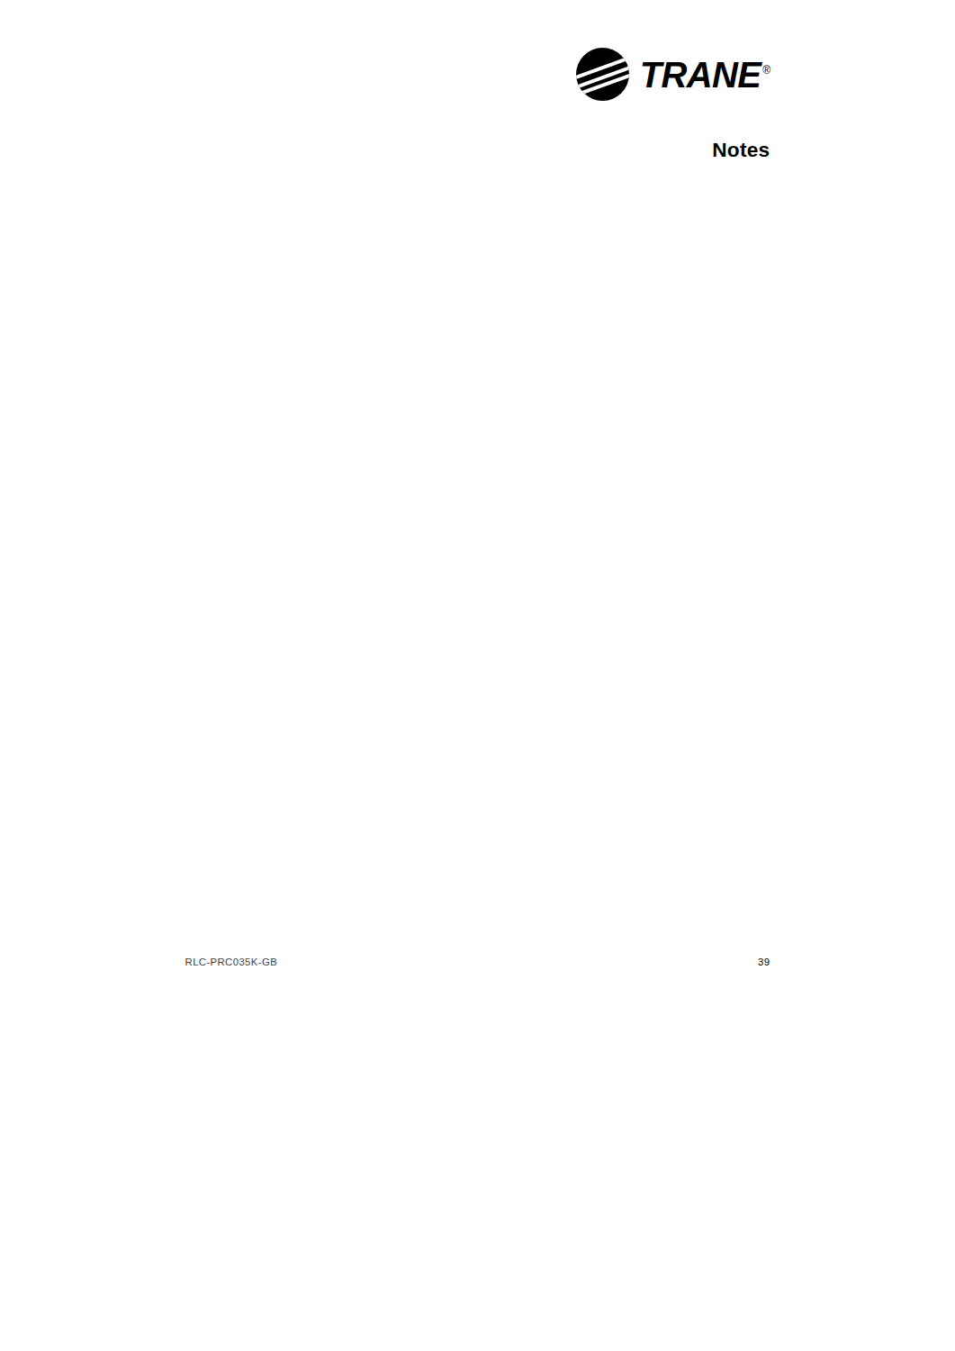TRANE®
Notes
RLC-PRC035K-GB 39